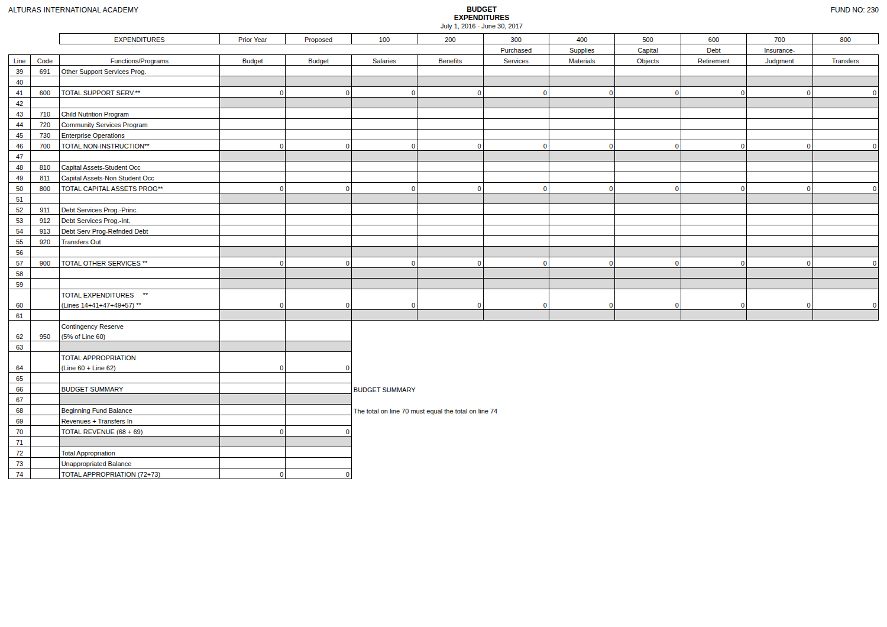ALTURAS INTERNATIONAL ACADEMY
BUDGET
EXPENDITURES
July 1, 2016 - June 30, 2017
FUND NO: 230
| | | EXPENDITURES | Prior Year | Proposed | 100 | 200 | 300 | 400 | 500 | 600 | 700 | 800 |
| --- | --- | --- | --- | --- | --- | --- | --- | --- | --- | --- | --- | --- |
| | | | | | | | Purchased | Supplies | Capital | Debt | Insurance- | |
| Line | Code | Functions/Programs | Budget | Budget | Salaries | Benefits | Services | Materials | Objects | Retirement | Judgment | Transfers |
| 39 | 691 | Other Support Services Prog. | | | | | | | | | | |
| 40 | | | | | | | | | | | | |
| 41 | 600 | TOTAL SUPPORT SERV.** | 0 | 0 | 0 | 0 | 0 | 0 | 0 | 0 | 0 | 0 |
| 42 | | | | | | | | | | | | |
| 43 | 710 | Child Nutrition Program | | | | | | | | | | |
| 44 | 720 | Community Services Program | | | | | | | | | | |
| 45 | 730 | Enterprise Operations | | | | | | | | | | |
| 46 | 700 | TOTAL NON-INSTRUCTION** | 0 | 0 | 0 | 0 | 0 | 0 | 0 | 0 | 0 | 0 |
| 47 | | | | | | | | | | | | |
| 48 | 810 | Capital Assets-Student Occ | | | | | | | | | | |
| 49 | 811 | Capital Assets-Non Student Occ | | | | | | | | | | |
| 50 | 800 | TOTAL CAPITAL ASSETS PROG** | 0 | 0 | 0 | 0 | 0 | 0 | 0 | 0 | 0 | 0 |
| 51 | | | | | | | | | | | | |
| 52 | 911 | Debt Services Prog.-Princ. | | | | | | | | | | |
| 53 | 912 | Debt Services Prog.-Int. | | | | | | | | | | |
| 54 | 913 | Debt Serv Prog-Refnded Debt | | | | | | | | | | |
| 55 | 920 | Transfers Out | | | | | | | | | | |
| 56 | | | | | | | | | | | | |
| 57 | 900 | TOTAL OTHER SERVICES ** | 0 | 0 | 0 | 0 | 0 | 0 | 0 | 0 | 0 | 0 |
| 58 | | | | | | | | | | | | |
| 59 | | | | | | | | | | | | |
| 60 | | TOTAL EXPENDITURES ** | | | | | | | | | | |
| (Lines 14+41+47+49+57) ** | 0 | 0 | 0 | 0 | 0 | 0 | 0 | 0 | 0 | 0 |
| 61 | | | | | | | | | | | | |
| 62 | 950 | Contingency Reserve | | | |
| (5% of Line 60) | | | |
| 63 | | | | | |
| 64 | | TOTAL APPROPRIATION | | | |
| (Line 60 + Line 62) | 0 | 0 | |
| 65 | | | | | |
| 66 | | BUDGET SUMMARY | | | BUDGET SUMMARY |
| 67 | | | | | |
| 68 | | Beginning Fund Balance | | | The total on line 70 must equal the total on line 74 |
| 69 | | Revenues + Transfers In | | | |
| 70 | | TOTAL REVENUE (68 + 69) | 0 | 0 | |
| 71 | | | | | |
| 72 | | Total Appropriation | | | |
| 73 | | Unappropriated Balance | | | |
| 74 | | TOTAL APPROPRIATION (72+73) | 0 | 0 | |